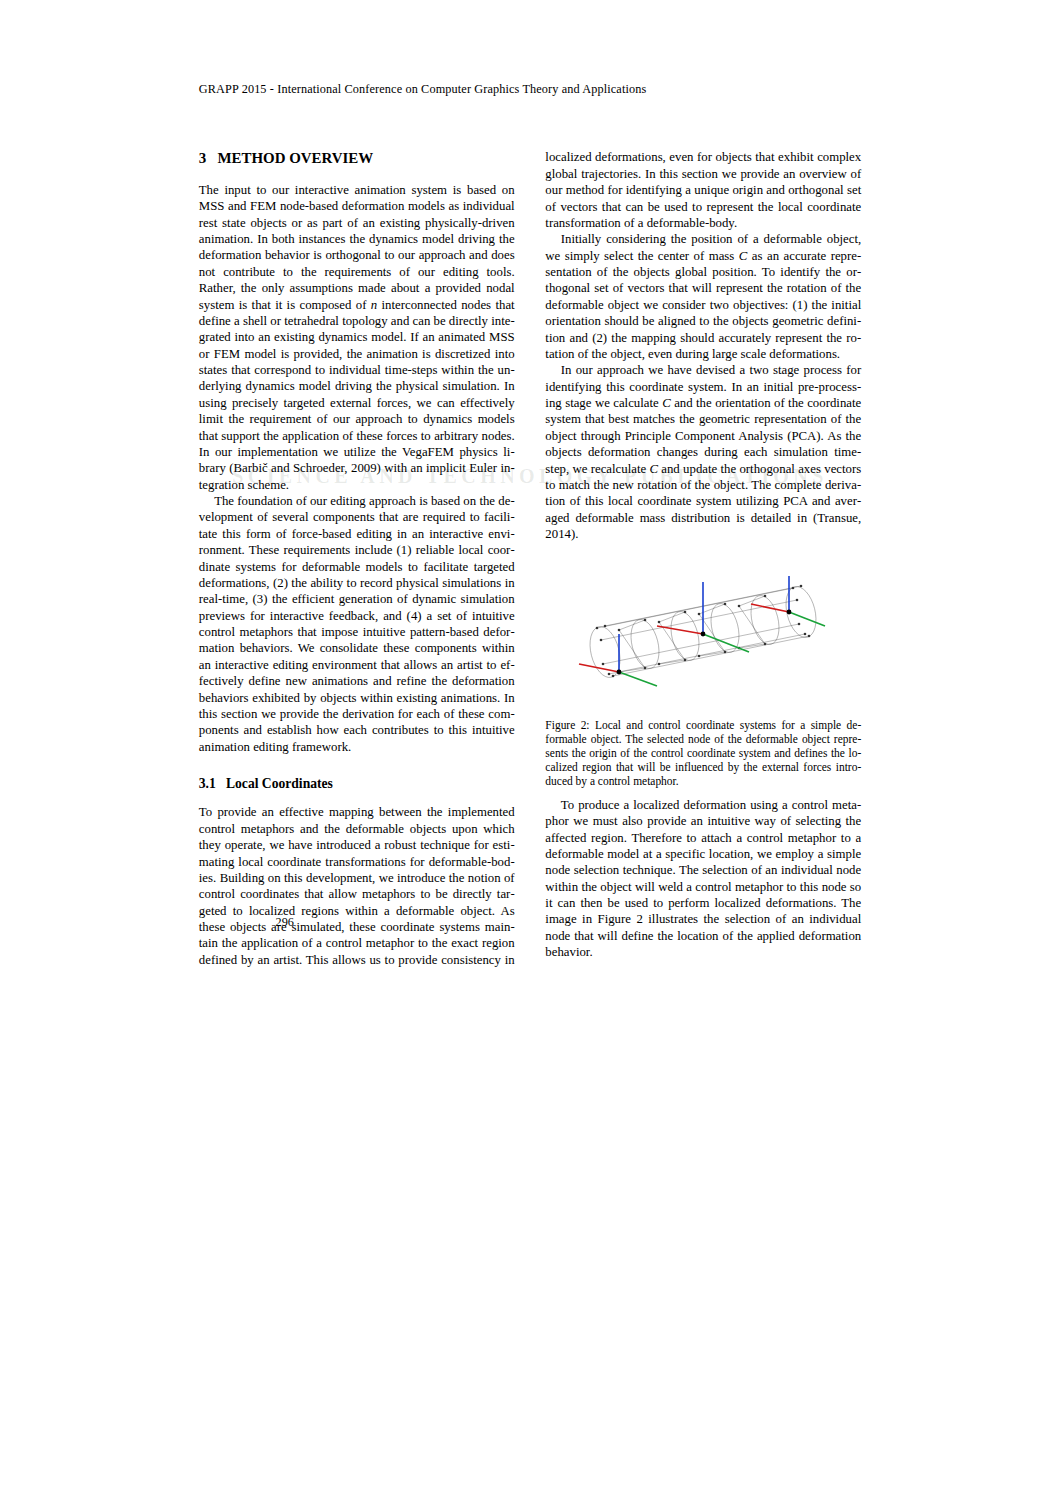SCIENCE AND TECHNOLOGY PUBLICATIONS
GRAPP 2015 - International Conference on Computer Graphics Theory and Applications
3 METHOD OVERVIEW
The input to our interactive animation system is based on MSS and FEM node-based deformation models as individual rest state objects or as part of an existing physically-driven animation. In both instances the dynamics model driving the deformation behavior is orthogonal to our approach and does not contribute to the requirements of our editing tools. Rather, the only assumptions made about a provided nodal system is that it is composed of n interconnected nodes that define a shell or tetrahedral topology and can be directly integrated into an existing dynamics model. If an animated MSS or FEM model is provided, the animation is discretized into states that correspond to individual time-steps within the underlying dynamics model driving the physical simulation. In using precisely targeted external forces, we can effectively limit the requirement of our approach to dynamics models that support the application of these forces to arbitrary nodes. In our implementation we utilize the VegaFEM physics library (Barbič and Schroeder, 2009) with an implicit Euler integration scheme.
The foundation of our editing approach is based on the development of several components that are required to facilitate this form of force-based editing in an interactive environment. These requirements include (1) reliable local coordinate systems for deformable models to facilitate targeted deformations, (2) the ability to record physical simulations in real-time, (3) the efficient generation of dynamic simulation previews for interactive feedback, and (4) a set of intuitive control metaphors that impose intuitive pattern-based deformation behaviors. We consolidate these components within an interactive editing environment that allows an artist to effectively define new animations and refine the deformation behaviors exhibited by objects within existing animations. In this section we provide the derivation for each of these components and establish how each contributes to this intuitive animation editing framework.
3.1 Local Coordinates
To provide an effective mapping between the implemented control metaphors and the deformable objects upon which they operate, we have introduced a robust technique for estimating local coordinate transformations for deformable-bodies. Building on this development, we introduce the notion of control coordinates that allow metaphors to be directly targeted to localized regions within a deformable object. As these objects are simulated, these coordinate systems maintain the application of a control metaphor to the exact region defined by an artist. This allows us to provide consistency in localized deformations, even for objects that exhibit complex global trajectories. In this section we provide an overview of our method for identifying a unique origin and orthogonal set of vectors that can be used to represent the local coordinate transformation of a deformable-body.
Initially considering the position of a deformable object, we simply select the center of mass C as an accurate representation of the objects global position. To identify the orthogonal set of vectors that will represent the rotation of the deformable object we consider two objectives: (1) the initial orientation should be aligned to the objects geometric definition and (2) the mapping should accurately represent the rotation of the object, even during large scale deformations.
In our approach we have devised a two stage process for identifying this coordinate system. In an initial pre-processing stage we calculate C and the orientation of the coordinate system that best matches the geometric representation of the object through Principle Component Analysis (PCA). As the objects deformation changes during each simulation time-step, we recalculate C and update the orthogonal axes vectors to match the new rotation of the object. The complete derivation of this local coordinate system utilizing PCA and averaged deformable mass distribution is detailed in (Transue, 2014).
Figure 2: Local and control coordinate systems for a simple deformable object. The selected node of the deformable object represents the origin of the control coordinate system and defines the localized region that will be influenced by the external forces introduced by a control metaphor.
To produce a localized deformation using a control metaphor we must also provide an intuitive way of selecting the affected region. Therefore to attach a control metaphor to a deformable model at a specific location, we employ a simple node selection technique. The selection of an individual node within the object will weld a control metaphor to this node so it can then be used to perform localized deformations. The image in Figure 2 illustrates the selection of an individual node that will define the location of the applied deformation behavior.
296